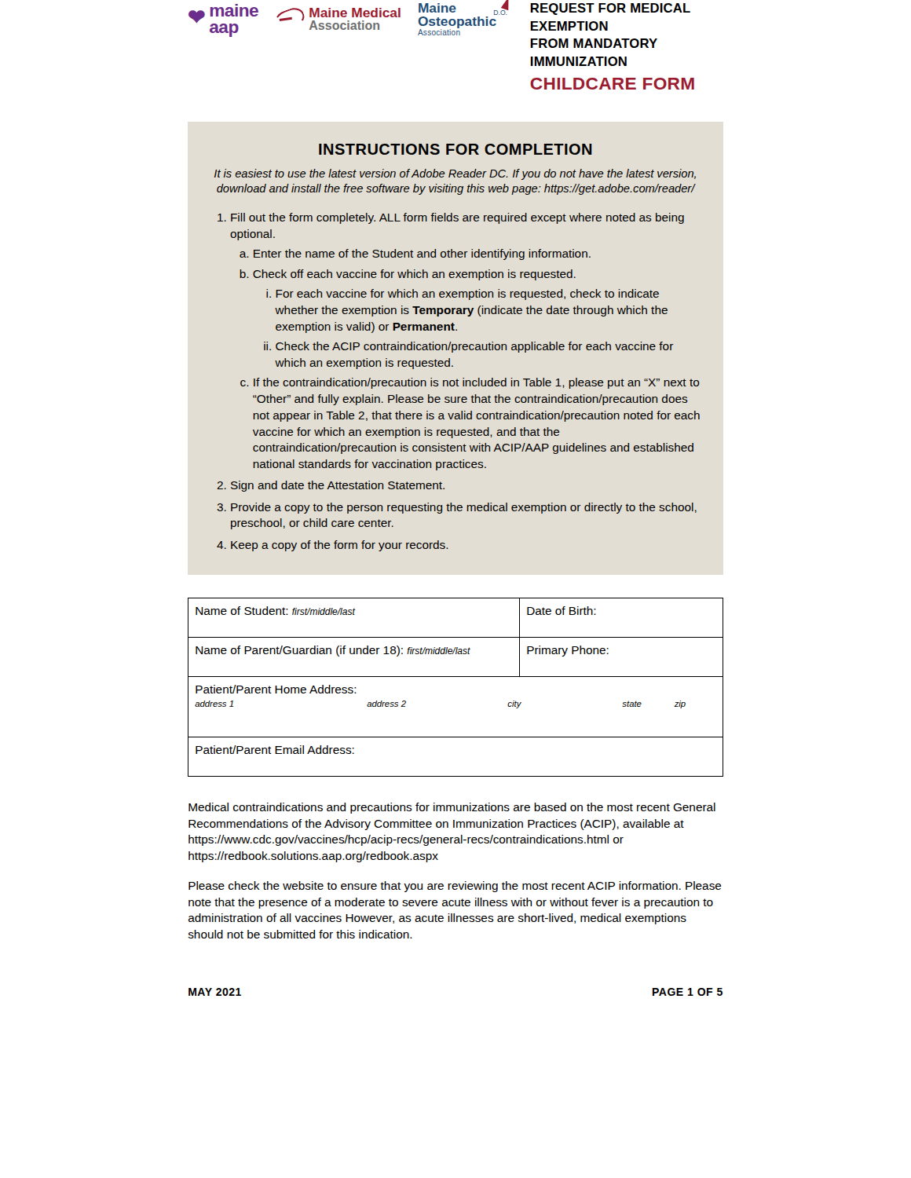❤ maineaap
Maine Medical Association
D.O. Maine Osteopathic Association
REQUEST FOR MEDICAL EXEMPTION
FROM MANDATORY IMMUNIZATION
CHILDCARE FORM
INSTRUCTIONS FOR COMPLETION
It is easiest to use the latest version of Adobe Reader DC. If you do not have the latest version,
download and install the free software by visiting this web page: https://get.adobe.com/reader/
Fill out the form completely. ALL form fields are required except where noted as being optional.
Enter the name of the Student and other identifying information.
Check off each vaccine for which an exemption is requested.
For each vaccine for which an exemption is requested, check to indicate whether the exemption is Temporary (indicate the date through which the exemption is valid) or Permanent.
Check the ACIP contraindication/precaution applicable for each vaccine for which an exemption is requested.
If the contraindication/precaution is not included in Table 1, please put an “X” next to “Other” and fully explain. Please be sure that the contraindication/precaution does not appear in Table 2, that there is a valid contraindication/precaution noted for each vaccine for which an exemption is requested, and that the contraindication/precaution is consistent with ACIP/AAP guidelines and established national standards for vaccination practices.
Sign and date the Attestation Statement.
Provide a copy to the person requesting the medical exemption or directly to the school, preschool, or child care center.
Keep a copy of the form for your records.
| Name of Student: first/middle/last | Date of Birth: |
| Name of Parent/Guardian (if under 18): first/middle/last | Primary Phone: |
| Patient/Parent Home Address: address 1 address 2 city state zip |
| Patient/Parent Email Address: |
Medical contraindications and precautions for immunizations are based on the most recent General Recommendations of the Advisory Committee on Immunization Practices (ACIP), available at https://www.cdc.gov/vaccines/hcp/acip-recs/general-recs/contraindications.html or https://redbook.solutions.aap.org/redbook.aspx
Please check the website to ensure that you are reviewing the most recent ACIP information. Please note that the presence of a moderate to severe acute illness with or without fever is a precaution to administration of all vaccines However, as acute illnesses are short-lived, medical exemptions should not be submitted for this indication.
MAY 2021 PAGE 1 OF 5